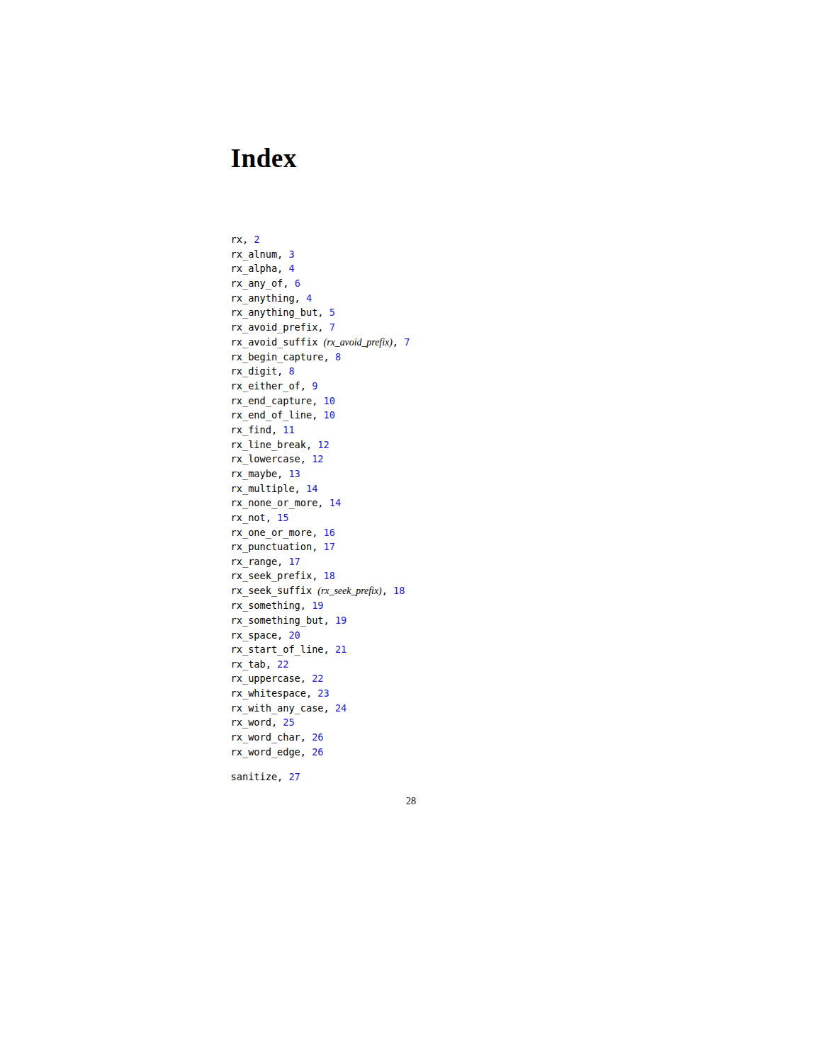Index
rx, 2
rx_alnum, 3
rx_alpha, 4
rx_any_of, 6
rx_anything, 4
rx_anything_but, 5
rx_avoid_prefix, 7
rx_avoid_suffix (rx_avoid_prefix), 7
rx_begin_capture, 8
rx_digit, 8
rx_either_of, 9
rx_end_capture, 10
rx_end_of_line, 10
rx_find, 11
rx_line_break, 12
rx_lowercase, 12
rx_maybe, 13
rx_multiple, 14
rx_none_or_more, 14
rx_not, 15
rx_one_or_more, 16
rx_punctuation, 17
rx_range, 17
rx_seek_prefix, 18
rx_seek_suffix (rx_seek_prefix), 18
rx_something, 19
rx_something_but, 19
rx_space, 20
rx_start_of_line, 21
rx_tab, 22
rx_uppercase, 22
rx_whitespace, 23
rx_with_any_case, 24
rx_word, 25
rx_word_char, 26
rx_word_edge, 26
sanitize, 27
28